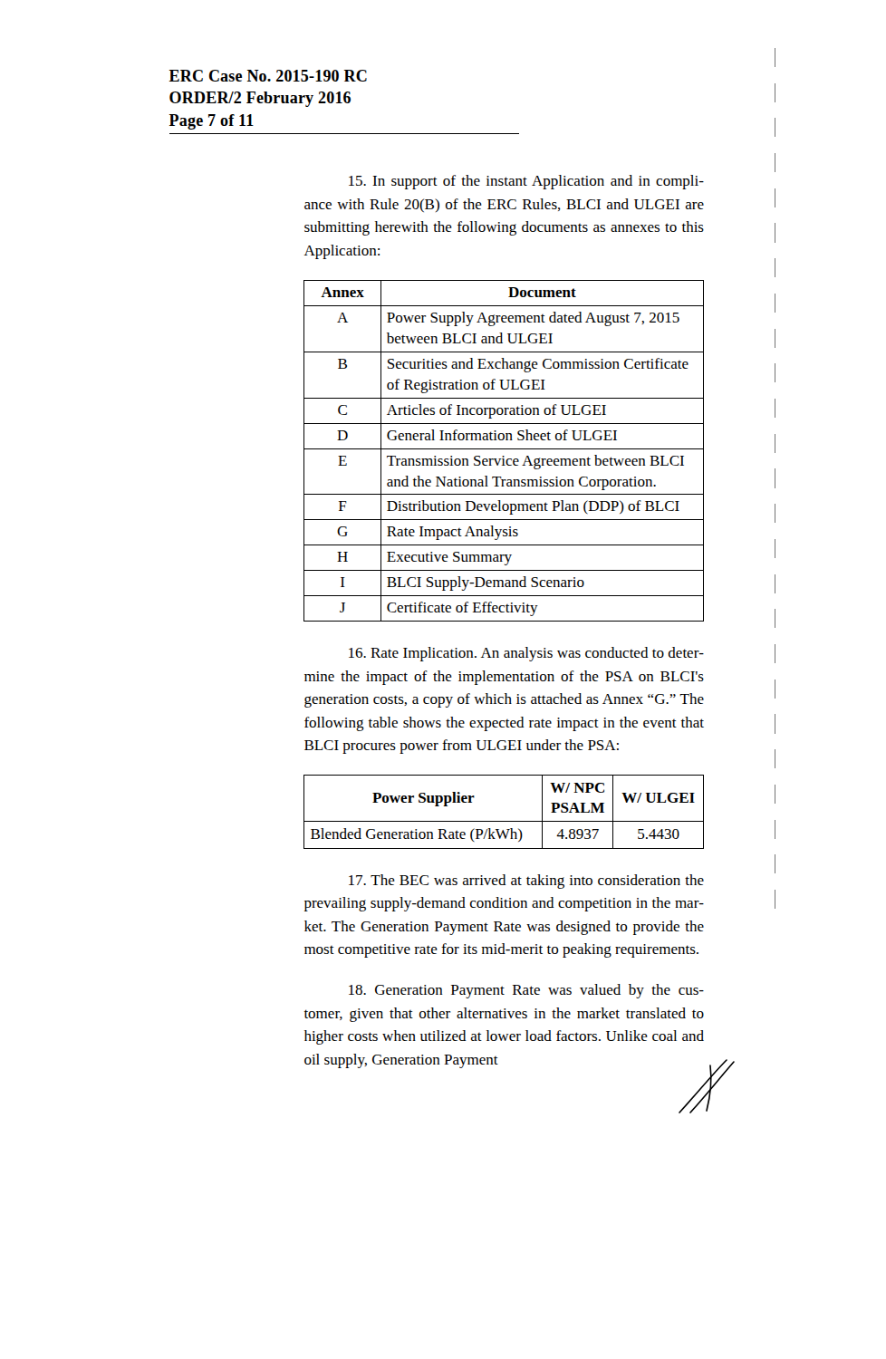ERC Case No. 2015-190 RC
ORDER/2 February 2016
Page 7 of 11
15. In support of the instant Application and in compliance with Rule 20(B) of the ERC Rules, BLCI and ULGEI are submitting herewith the following documents as annexes to this Application:
| Annex | Document |
| --- | --- |
| A | Power Supply Agreement dated August 7, 2015 between BLCI and ULGEI |
| B | Securities and Exchange Commission Certificate of Registration of ULGEI |
| C | Articles of Incorporation of ULGEI |
| D | General Information Sheet of ULGEI |
| E | Transmission Service Agreement between BLCI and the National Transmission Corporation. |
| F | Distribution Development Plan (DDP) of BLCI |
| G | Rate Impact Analysis |
| H | Executive Summary |
| I | BLCI Supply-Demand Scenario |
| J | Certificate of Effectivity |
16. Rate Implication. An analysis was conducted to determine the impact of the implementation of the PSA on BLCI's generation costs, a copy of which is attached as Annex “G.” The following table shows the expected rate impact in the event that BLCI procures power from ULGEI under the PSA:
| Power Supplier | W/ NPC PSALM | W/ ULGEI |
| --- | --- | --- |
| Blended Generation Rate (P/kWh) | 4.8937 | 5.4430 |
17. The BEC was arrived at taking into consideration the prevailing supply-demand condition and competition in the market. The Generation Payment Rate was designed to provide the most competitive rate for its mid-merit to peaking requirements.
18. Generation Payment Rate was valued by the customer, given that other alternatives in the market translated to higher costs when utilized at lower load factors. Unlike coal and oil supply, Generation Payment